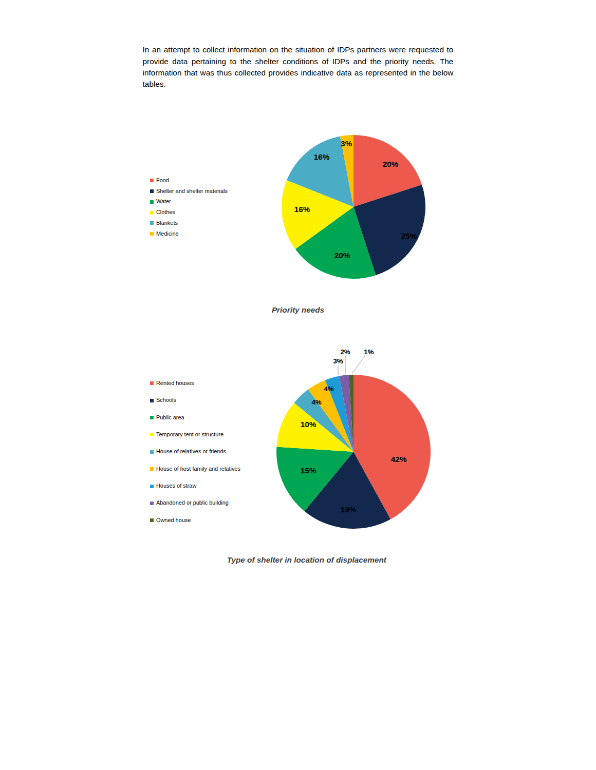In an attempt to collect information on the situation of IDPs partners were requested to provide data pertaining to the shelter conditions of IDPs and the priority needs. The information that was thus collected provides indicative data as represented in the below tables.
Food
Shelter and shelter materials
Water
Clothes
Blankets
Medicine
20% 25% 20% 16% 16% 3%
Priority needs
Rented houses
Schools
Public area
Temporary tent or structure
House of relatives or friends
House of host family and relatives
Houses of straw
Abandoned or public building
Owned house
42% 19% 15% 10% 4% 4% 3% 2% 1%
Type of shelter in location of displacement